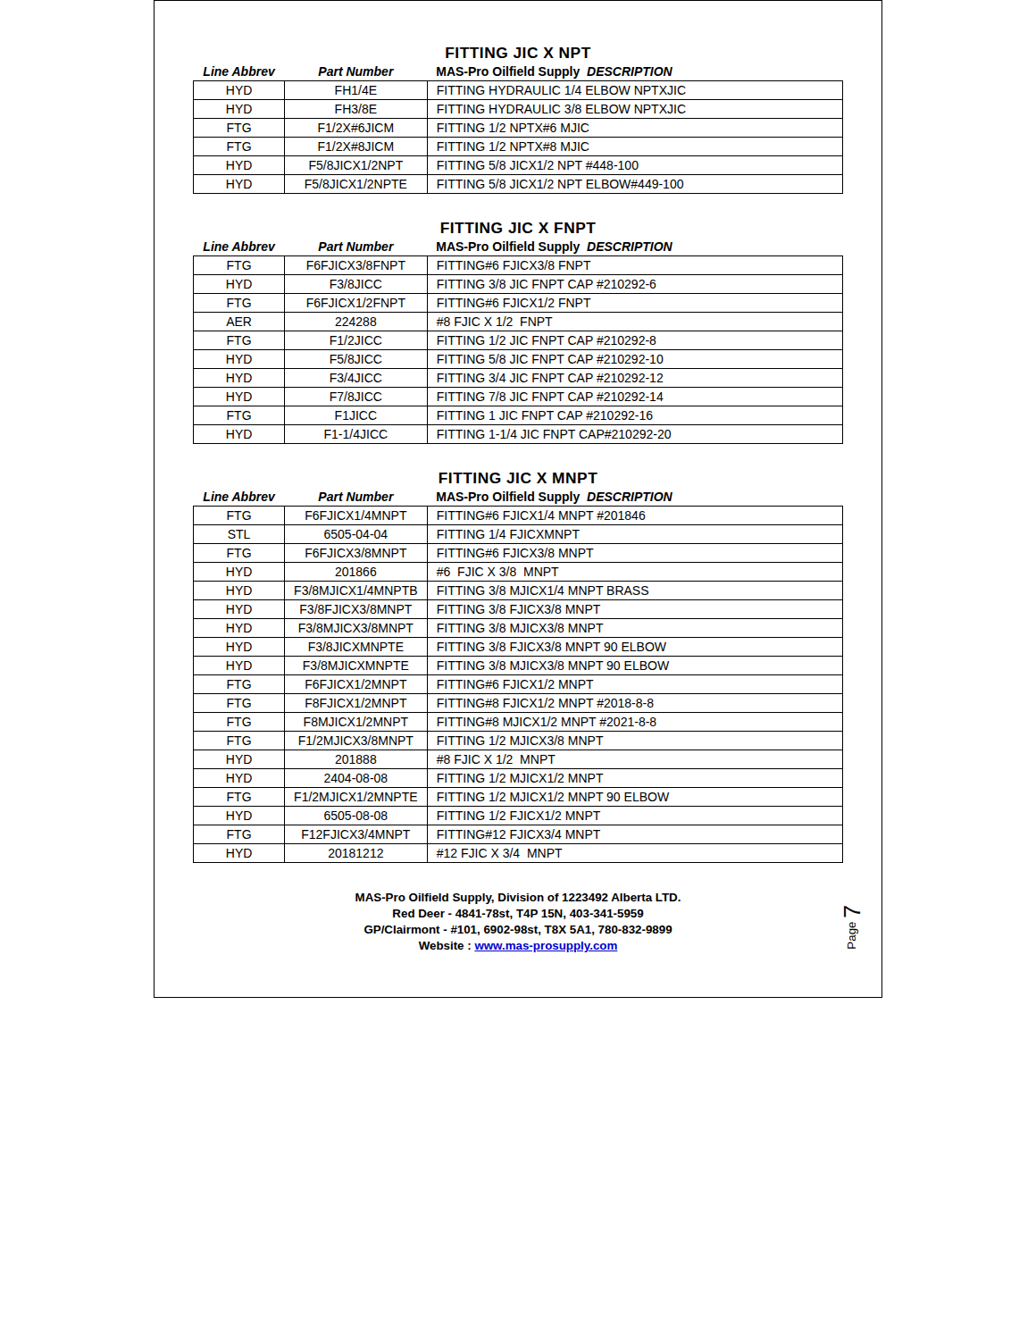FITTING JIC X NPT
| Line Abbrev | Part Number | MAS-Pro Oilfield Supply DESCRIPTION |
| --- | --- | --- |
| HYD | FH1/4E | FITTING HYDRAULIC 1/4 ELBOW NPTXJIC |
| HYD | FH3/8E | FITTING HYDRAULIC 3/8 ELBOW NPTXJIC |
| FTG | F1/2X#6JICM | FITTING 1/2 NPTX#6 MJIC |
| FTG | F1/2X#8JICM | FITTING 1/2 NPTX#8 MJIC |
| HYD | F5/8JICX1/2NPT | FITTING 5/8 JICX1/2 NPT #448-100 |
| HYD | F5/8JICX1/2NPTE | FITTING 5/8 JICX1/2 NPT ELBOW#449-100 |
FITTING JIC X FNPT
| Line Abbrev | Part Number | MAS-Pro Oilfield Supply DESCRIPTION |
| --- | --- | --- |
| FTG | F6FJICX3/8FNPT | FITTING#6 FJICX3/8 FNPT |
| HYD | F3/8JICC | FITTING 3/8 JIC FNPT CAP #210292-6 |
| FTG | F6FJICX1/2FNPT | FITTING#6 FJICX1/2 FNPT |
| AER | 224288 | #8 FJIC X 1/2 FNPT |
| FTG | F1/2JICC | FITTING 1/2 JIC FNPT CAP #210292-8 |
| HYD | F5/8JICC | FITTING 5/8 JIC FNPT CAP #210292-10 |
| HYD | F3/4JICC | FITTING 3/4 JIC FNPT CAP #210292-12 |
| HYD | F7/8JICC | FITTING 7/8 JIC FNPT CAP #210292-14 |
| FTG | F1JICC | FITTING 1 JIC FNPT CAP #210292-16 |
| HYD | F1-1/4JICC | FITTING 1-1/4 JIC FNPT CAP#210292-20 |
FITTING JIC X MNPT
| Line Abbrev | Part Number | MAS-Pro Oilfield Supply DESCRIPTION |
| --- | --- | --- |
| FTG | F6FJICX1/4MNPT | FITTING#6 FJICX1/4 MNPT #201846 |
| STL | 6505-04-04 | FITTING 1/4 FJICXMNPT |
| FTG | F6FJICX3/8MNPT | FITTING#6 FJICX3/8 MNPT |
| HYD | 201866 | #6 FJIC X 3/8 MNPT |
| HYD | F3/8MJICX1/4MNPTB | FITTING 3/8 MJICX1/4 MNPT BRASS |
| HYD | F3/8FJICX3/8MNPT | FITTING 3/8 FJICX3/8 MNPT |
| HYD | F3/8MJICX3/8MNPT | FITTING 3/8 MJICX3/8 MNPT |
| HYD | F3/8JICXMNPTE | FITTING 3/8 FJICX3/8 MNPT 90 ELBOW |
| HYD | F3/8MJICXMNPTE | FITTING 3/8 MJICX3/8 MNPT 90 ELBOW |
| FTG | F6FJICX1/2MNPT | FITTING#6 FJICX1/2 MNPT |
| FTG | F8FJICX1/2MNPT | FITTING#8 FJICX1/2 MNPT #2018-8-8 |
| FTG | F8MJICX1/2MNPT | FITTING#8 MJICX1/2 MNPT #2021-8-8 |
| FTG | F1/2MJICX3/8MNPT | FITTING 1/2 MJICX3/8 MNPT |
| HYD | 201888 | #8 FJIC X 1/2 MNPT |
| HYD | 2404-08-08 | FITTING 1/2 MJICX1/2 MNPT |
| FTG | F1/2MJICX1/2MNPTE | FITTING 1/2 MJICX1/2 MNPT 90 ELBOW |
| HYD | 6505-08-08 | FITTING 1/2 FJICX1/2 MNPT |
| FTG | F12FJICX3/4MNPT | FITTING#12 FJICX3/4 MNPT |
| HYD | 20181212 | #12 FJIC X 3/4 MNPT |
MAS-Pro Oilfield Supply, Division of 1223492 Alberta LTD.
Red Deer - 4841-78st, T4P 15N, 403-341-5959
GP/Clairmont - #101, 6902-98st, T8X 5A1, 780-832-9899
Website : www.mas-prosupply.com
Page 7